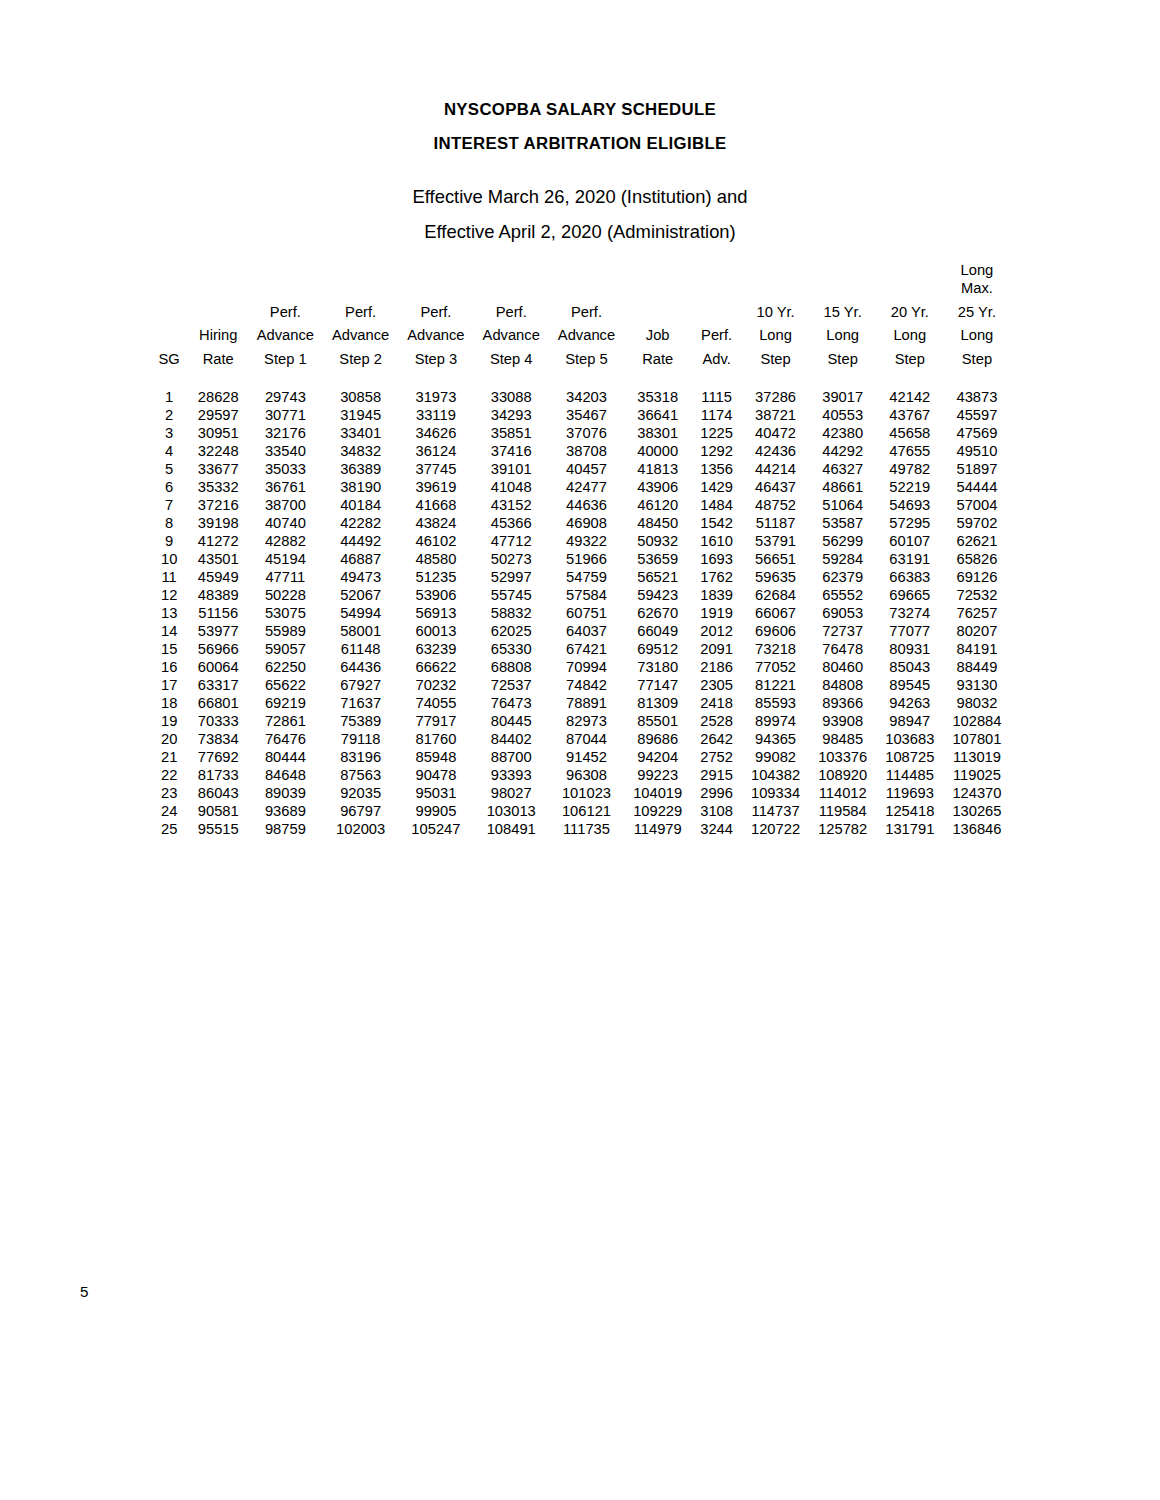NYSCOPBA SALARY SCHEDULE
INTEREST ARBITRATION ELIGIBLE
Effective March 26, 2020 (Institution) and
Effective April 2, 2020 (Administration)
| | | | | | | | | | | | | Long Max. |
| --- | --- | --- | --- | --- | --- | --- | --- | --- | --- | --- | --- | --- |
| | | Perf. | Perf. | Perf. | Perf. | Perf. | | | 10 Yr. | 15 Yr. | 20 Yr. | 25 Yr. |
| | Hiring | Advance | Advance | Advance | Advance | Advance | Job | Perf. | Long | Long | Long | Long |
| SG | Rate | Step 1 | Step 2 | Step 3 | Step 4 | Step 5 | Rate | Adv. | Step | Step | Step | Step |
| 1 | 28628 | 29743 | 30858 | 31973 | 33088 | 34203 | 35318 | 1115 | 37286 | 39017 | 42142 | 43873 |
| 2 | 29597 | 30771 | 31945 | 33119 | 34293 | 35467 | 36641 | 1174 | 38721 | 40553 | 43767 | 45597 |
| 3 | 30951 | 32176 | 33401 | 34626 | 35851 | 37076 | 38301 | 1225 | 40472 | 42380 | 45658 | 47569 |
| 4 | 32248 | 33540 | 34832 | 36124 | 37416 | 38708 | 40000 | 1292 | 42436 | 44292 | 47655 | 49510 |
| 5 | 33677 | 35033 | 36389 | 37745 | 39101 | 40457 | 41813 | 1356 | 44214 | 46327 | 49782 | 51897 |
| 6 | 35332 | 36761 | 38190 | 39619 | 41048 | 42477 | 43906 | 1429 | 46437 | 48661 | 52219 | 54444 |
| 7 | 37216 | 38700 | 40184 | 41668 | 43152 | 44636 | 46120 | 1484 | 48752 | 51064 | 54693 | 57004 |
| 8 | 39198 | 40740 | 42282 | 43824 | 45366 | 46908 | 48450 | 1542 | 51187 | 53587 | 57295 | 59702 |
| 9 | 41272 | 42882 | 44492 | 46102 | 47712 | 49322 | 50932 | 1610 | 53791 | 56299 | 60107 | 62621 |
| 10 | 43501 | 45194 | 46887 | 48580 | 50273 | 51966 | 53659 | 1693 | 56651 | 59284 | 63191 | 65826 |
| 11 | 45949 | 47711 | 49473 | 51235 | 52997 | 54759 | 56521 | 1762 | 59635 | 62379 | 66383 | 69126 |
| 12 | 48389 | 50228 | 52067 | 53906 | 55745 | 57584 | 59423 | 1839 | 62684 | 65552 | 69665 | 72532 |
| 13 | 51156 | 53075 | 54994 | 56913 | 58832 | 60751 | 62670 | 1919 | 66067 | 69053 | 73274 | 76257 |
| 14 | 53977 | 55989 | 58001 | 60013 | 62025 | 64037 | 66049 | 2012 | 69606 | 72737 | 77077 | 80207 |
| 15 | 56966 | 59057 | 61148 | 63239 | 65330 | 67421 | 69512 | 2091 | 73218 | 76478 | 80931 | 84191 |
| 16 | 60064 | 62250 | 64436 | 66622 | 68808 | 70994 | 73180 | 2186 | 77052 | 80460 | 85043 | 88449 |
| 17 | 63317 | 65622 | 67927 | 70232 | 72537 | 74842 | 77147 | 2305 | 81221 | 84808 | 89545 | 93130 |
| 18 | 66801 | 69219 | 71637 | 74055 | 76473 | 78891 | 81309 | 2418 | 85593 | 89366 | 94263 | 98032 |
| 19 | 70333 | 72861 | 75389 | 77917 | 80445 | 82973 | 85501 | 2528 | 89974 | 93908 | 98947 | 102884 |
| 20 | 73834 | 76476 | 79118 | 81760 | 84402 | 87044 | 89686 | 2642 | 94365 | 98485 | 103683 | 107801 |
| 21 | 77692 | 80444 | 83196 | 85948 | 88700 | 91452 | 94204 | 2752 | 99082 | 103376 | 108725 | 113019 |
| 22 | 81733 | 84648 | 87563 | 90478 | 93393 | 96308 | 99223 | 2915 | 104382 | 108920 | 114485 | 119025 |
| 23 | 86043 | 89039 | 92035 | 95031 | 98027 | 101023 | 104019 | 2996 | 109334 | 114012 | 119693 | 124370 |
| 24 | 90581 | 93689 | 96797 | 99905 | 103013 | 106121 | 109229 | 3108 | 114737 | 119584 | 125418 | 130265 |
| 25 | 95515 | 98759 | 102003 | 105247 | 108491 | 111735 | 114979 | 3244 | 120722 | 125782 | 131791 | 136846 |
5